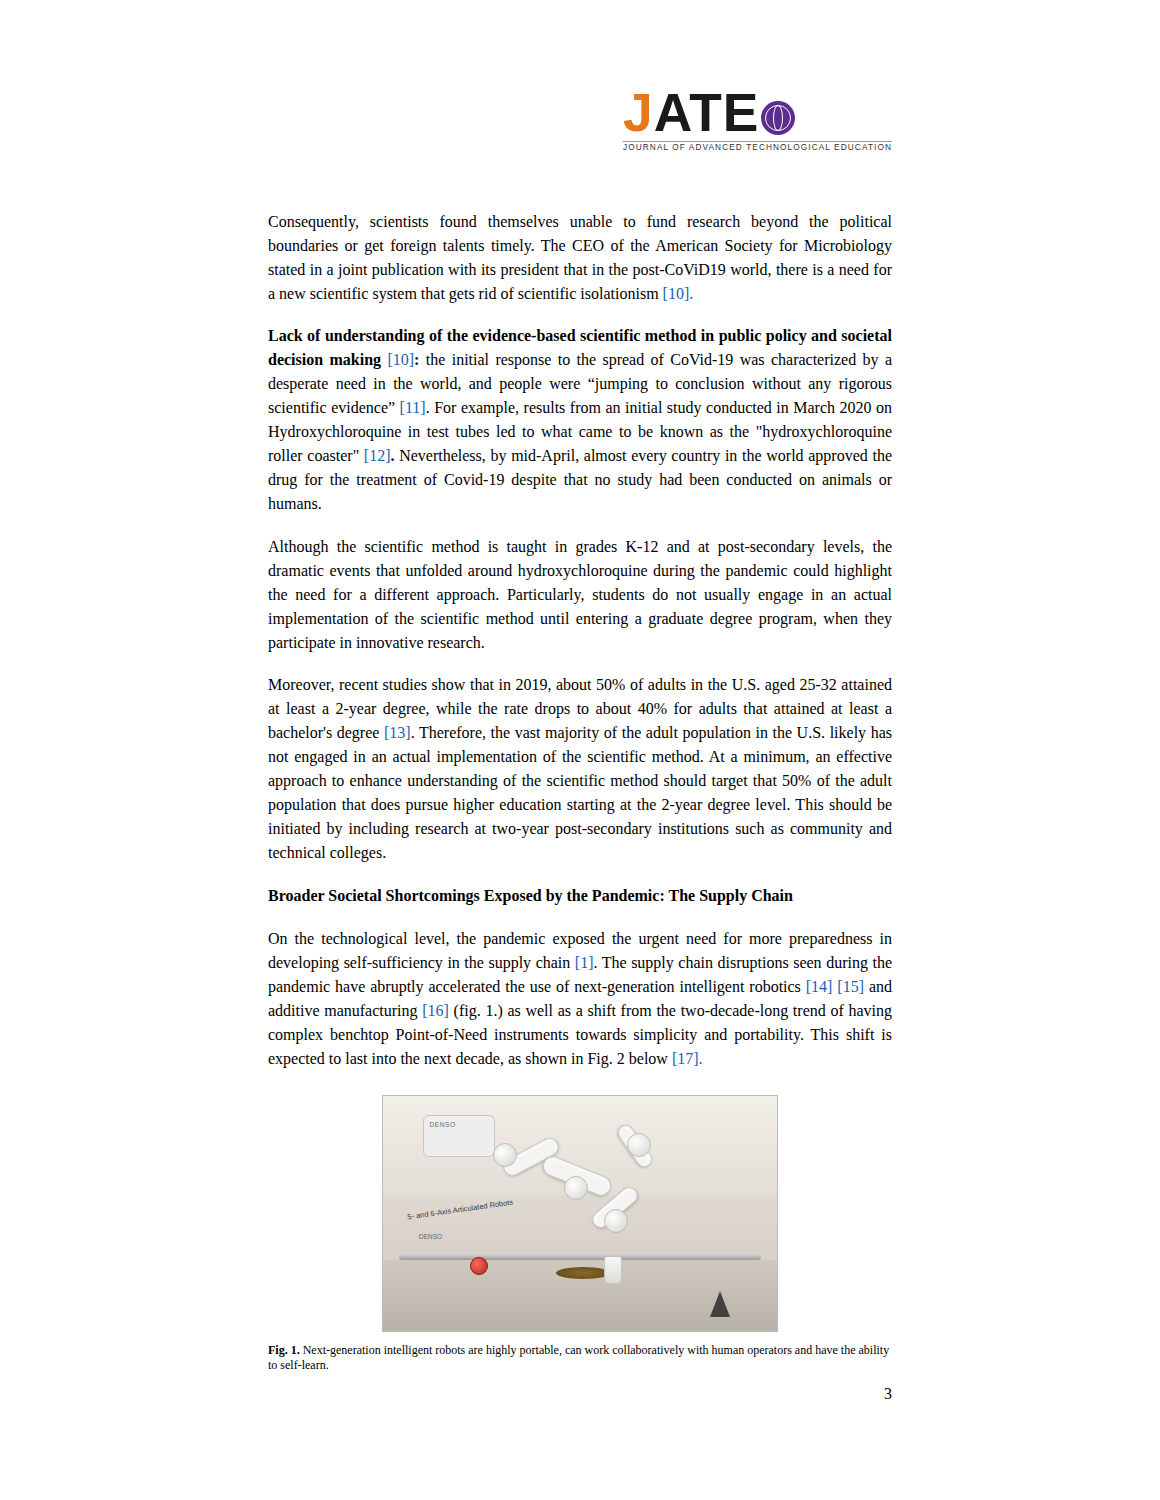JATE
JOURNAL OF ADVANCED TECHNOLOGICAL EDUCATION
Consequently, scientists found themselves unable to fund research beyond the political boundaries or get foreign talents timely. The CEO of the American Society for Microbiology stated in a joint publication with its president that in the post-CoViD19 world, there is a need for a new scientific system that gets rid of scientific isolationism [10].
Lack of understanding of the evidence-based scientific method in public policy and societal decision making [10]: the initial response to the spread of CoVid-19 was characterized by a desperate need in the world, and people were “jumping to conclusion without any rigorous scientific evidence” [11]. For example, results from an initial study conducted in March 2020 on Hydroxychloroquine in test tubes led to what came to be known as the "hydroxychloroquine roller coaster" [12]. Nevertheless, by mid-April, almost every country in the world approved the drug for the treatment of Covid-19 despite that no study had been conducted on animals or humans.
Although the scientific method is taught in grades K-12 and at post-secondary levels, the dramatic events that unfolded around hydroxychloroquine during the pandemic could highlight the need for a different approach. Particularly, students do not usually engage in an actual implementation of the scientific method until entering a graduate degree program, when they participate in innovative research.
Moreover, recent studies show that in 2019, about 50% of adults in the U.S. aged 25-32 attained at least a 2-year degree, while the rate drops to about 40% for adults that attained at least a bachelor's degree [13]. Therefore, the vast majority of the adult population in the U.S. likely has not engaged in an actual implementation of the scientific method. At a minimum, an effective approach to enhance understanding of the scientific method should target that 50% of the adult population that does pursue higher education starting at the 2-year degree level. This should be initiated by including research at two-year post-secondary institutions such as community and technical colleges.
Broader Societal Shortcomings Exposed by the Pandemic: The Supply Chain
On the technological level, the pandemic exposed the urgent need for more preparedness in developing self-sufficiency in the supply chain [1]. The supply chain disruptions seen during the pandemic have abruptly accelerated the use of next-generation intelligent robotics [14] [15] and additive manufacturing [16] (fig. 1.) as well as a shift from the two-decade-long trend of having complex benchtop Point-of-Need instruments towards simplicity and portability. This shift is expected to last into the next decade, as shown in Fig. 2 below [17].
5- and 6-Axis Articulated Robots
DENSO
Fig. 1. Next-generation intelligent robots are highly portable, can work collaboratively with human operators and have the ability to self-learn.
3